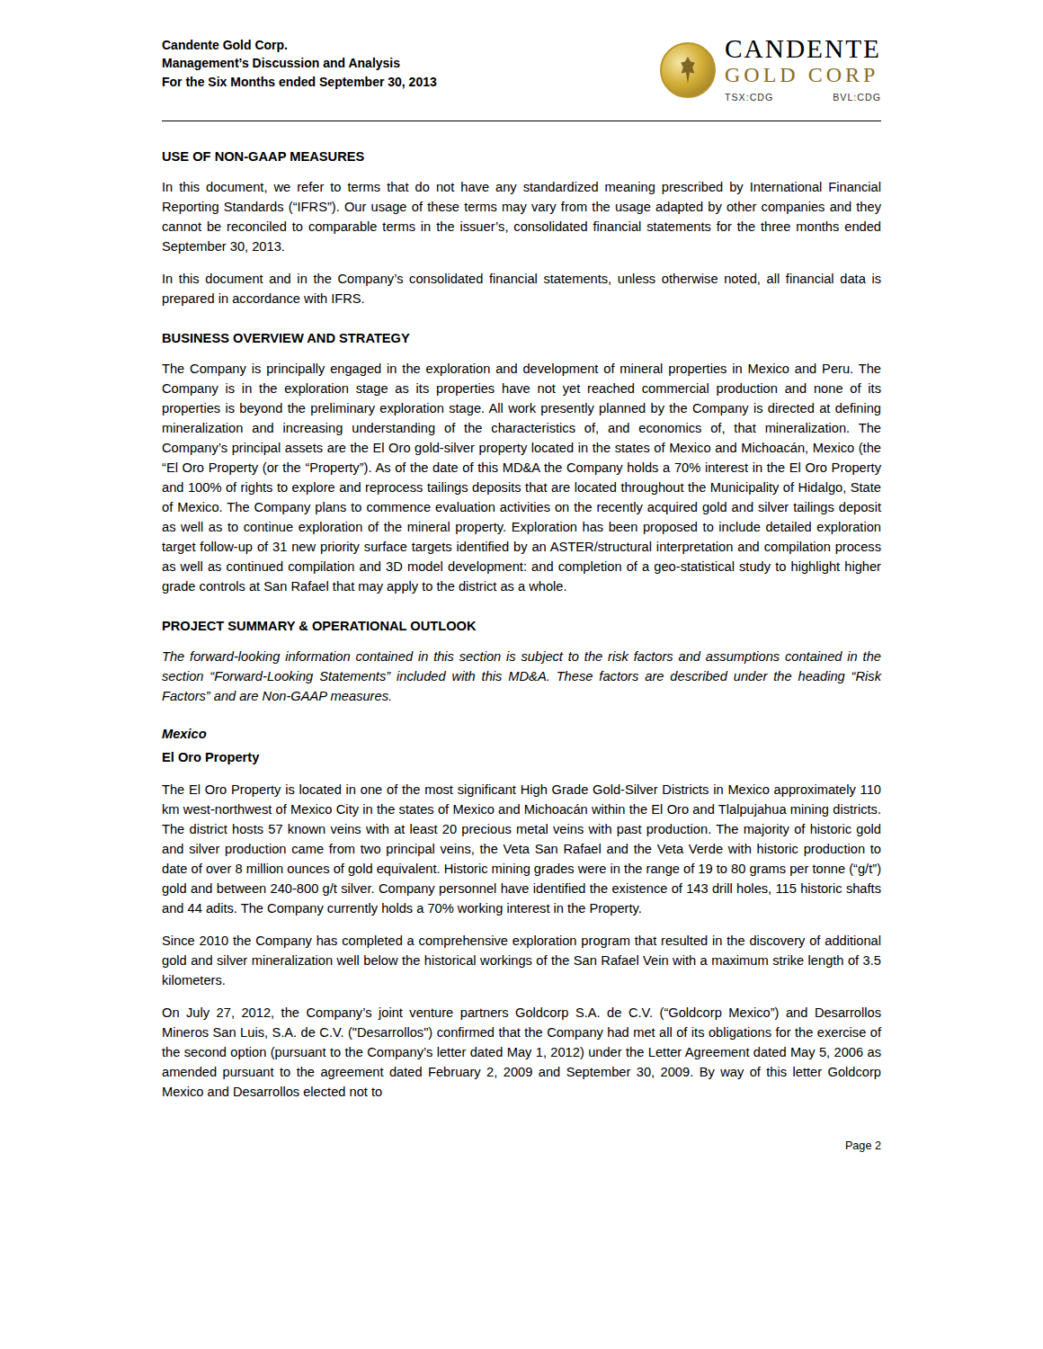Candente Gold Corp.
Management’s Discussion and Analysis
For the Six Months ended September 30, 2013
CANDENTE
GOLD CORP TSX:CDG BVL:CDG
Use of Non-GAAP Measures
In this document, we refer to terms that do not have any standardized meaning prescribed by International Financial Reporting Standards (“IFRS”). Our usage of these terms may vary from the usage adapted by other companies and they cannot be reconciled to comparable terms in the issuer’s, consolidated financial statements for the three months ended September 30, 2013.
In this document and in the Company’s consolidated financial statements, unless otherwise noted, all financial data is prepared in accordance with IFRS.
Business Overview and Strategy
The Company is principally engaged in the exploration and development of mineral properties in Mexico and Peru. The Company is in the exploration stage as its properties have not yet reached commercial production and none of its properties is beyond the preliminary exploration stage. All work presently planned by the Company is directed at defining mineralization and increasing understanding of the characteristics of, and economics of, that mineralization. The Company’s principal assets are the El Oro gold-silver property located in the states of Mexico and Michoacán, Mexico (the “El Oro Property (or the “Property”). As of the date of this MD&A the Company holds a 70% interest in the El Oro Property and 100% of rights to explore and reprocess tailings deposits that are located throughout the Municipality of Hidalgo, State of Mexico. The Company plans to commence evaluation activities on the recently acquired gold and silver tailings deposit as well as to continue exploration of the mineral property. Exploration has been proposed to include detailed exploration target follow-up of 31 new priority surface targets identified by an ASTER/structural interpretation and compilation process as well as continued compilation and 3D model development: and completion of a geo-statistical study to highlight higher grade controls at San Rafael that may apply to the district as a whole.
Project Summary & Operational Outlook
The forward-looking information contained in this section is subject to the risk factors and assumptions contained in the section “Forward-Looking Statements” included with this MD&A. These factors are described under the heading “Risk Factors” and are Non-GAAP measures.
Mexico
El Oro Property
The El Oro Property is located in one of the most significant High Grade Gold-Silver Districts in Mexico approximately 110 km west-northwest of Mexico City in the states of Mexico and Michoacán within the El Oro and Tlalpujahua mining districts. The district hosts 57 known veins with at least 20 precious metal veins with past production. The majority of historic gold and silver production came from two principal veins, the Veta San Rafael and the Veta Verde with historic production to date of over 8 million ounces of gold equivalent. Historic mining grades were in the range of 19 to 80 grams per tonne (“g/t”) gold and between 240-800 g/t silver. Company personnel have identified the existence of 143 drill holes, 115 historic shafts and 44 adits. The Company currently holds a 70% working interest in the Property.
Since 2010 the Company has completed a comprehensive exploration program that resulted in the discovery of additional gold and silver mineralization well below the historical workings of the San Rafael Vein with a maximum strike length of 3.5 kilometers.
On July 27, 2012, the Company’s joint venture partners Goldcorp S.A. de C.V. (“Goldcorp Mexico”) and Desarrollos Mineros San Luis, S.A. de C.V. ("Desarrollos") confirmed that the Company had met all of its obligations for the exercise of the second option (pursuant to the Company’s letter dated May 1, 2012) under the Letter Agreement dated May 5, 2006 as amended pursuant to the agreement dated February 2, 2009 and September 30, 2009. By way of this letter Goldcorp Mexico and Desarrollos elected not to
Page 2